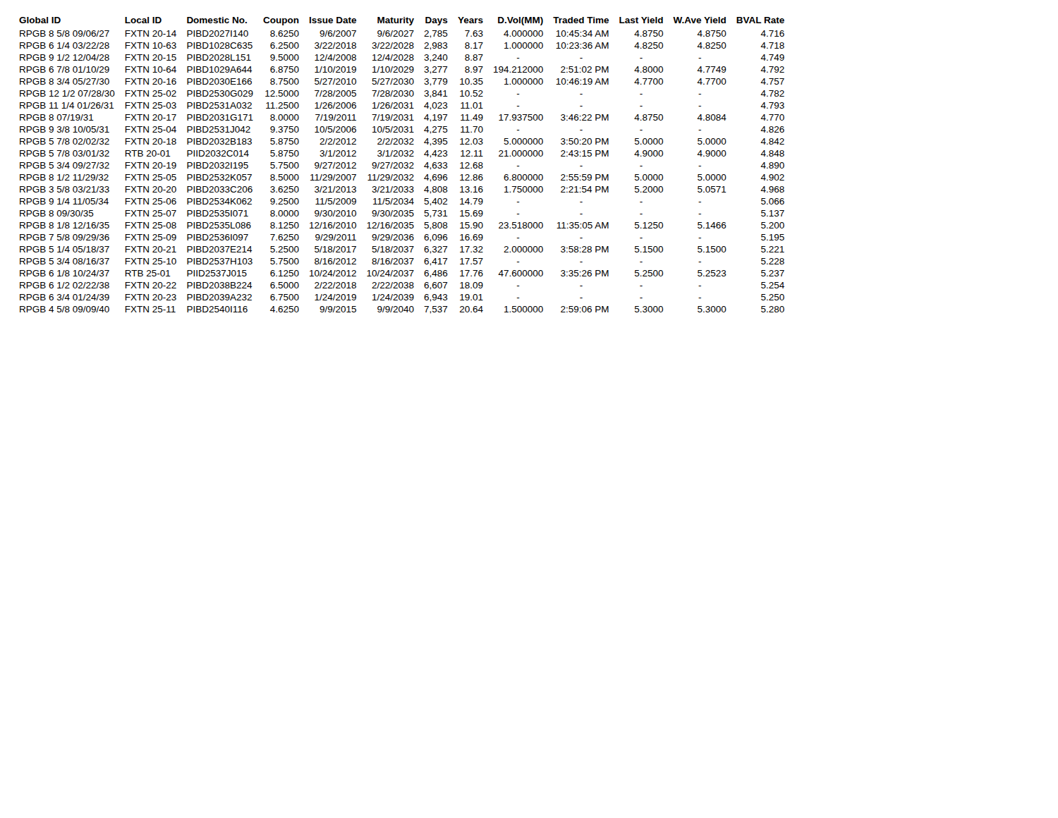| Global ID | Local ID | Domestic No. | Coupon | Issue Date | Maturity | Days | Years | D.Vol(MM) | Traded Time | Last Yield | W.Ave Yield | BVAL Rate |
| --- | --- | --- | --- | --- | --- | --- | --- | --- | --- | --- | --- | --- |
| RPGB 8 5/8 09/06/27 | FXTN 20-14 | PIBD2027I140 | 8.6250 | 9/6/2007 | 9/6/2027 | 2,785 | 7.63 | 4.000000 | 10:45:34 AM | 4.8750 | 4.8750 | 4.716 |
| RPGB 6 1/4 03/22/28 | FXTN 10-63 | PIBD1028C635 | 6.2500 | 3/22/2018 | 3/22/2028 | 2,983 | 8.17 | 1.000000 | 10:23:36 AM | 4.8250 | 4.8250 | 4.718 |
| RPGB 9 1/2 12/04/28 | FXTN 20-15 | PIBD2028L151 | 9.5000 | 12/4/2008 | 12/4/2028 | 3,240 | 8.87 | - | - | - | - | 4.749 |
| RPGB 6 7/8 01/10/29 | FXTN 10-64 | PIBD1029A644 | 6.8750 | 1/10/2019 | 1/10/2029 | 3,277 | 8.97 | 194.212000 | 2:51:02 PM | 4.8000 | 4.7749 | 4.792 |
| RPGB 8 3/4 05/27/30 | FXTN 20-16 | PIBD2030E166 | 8.7500 | 5/27/2010 | 5/27/2030 | 3,779 | 10.35 | 1.000000 | 10:46:19 AM | 4.7700 | 4.7700 | 4.757 |
| RPGB 12 1/2 07/28/30 | FXTN 25-02 | PIBD2530G029 | 12.5000 | 7/28/2005 | 7/28/2030 | 3,841 | 10.52 | - | - | - | - | 4.782 |
| RPGB 11 1/4 01/26/31 | FXTN 25-03 | PIBD2531A032 | 11.2500 | 1/26/2006 | 1/26/2031 | 4,023 | 11.01 | - | - | - | - | 4.793 |
| RPGB 8 07/19/31 | FXTN 20-17 | PIBD2031G171 | 8.0000 | 7/19/2011 | 7/19/2031 | 4,197 | 11.49 | 17.937500 | 3:46:22 PM | 4.8750 | 4.8084 | 4.770 |
| RPGB 9 3/8 10/05/31 | FXTN 25-04 | PIBD2531J042 | 9.3750 | 10/5/2006 | 10/5/2031 | 4,275 | 11.70 | - | - | - | - | 4.826 |
| RPGB 5 7/8 02/02/32 | FXTN 20-18 | PIBD2032B183 | 5.8750 | 2/2/2012 | 2/2/2032 | 4,395 | 12.03 | 5.000000 | 3:50:20 PM | 5.0000 | 5.0000 | 4.842 |
| RPGB 5 7/8 03/01/32 | RTB 20-01 | PIID2032C014 | 5.8750 | 3/1/2012 | 3/1/2032 | 4,423 | 12.11 | 21.000000 | 2:43:15 PM | 4.9000 | 4.9000 | 4.848 |
| RPGB 5 3/4 09/27/32 | FXTN 20-19 | PIBD2032I195 | 5.7500 | 9/27/2012 | 9/27/2032 | 4,633 | 12.68 | - | - | - | - | 4.890 |
| RPGB 8 1/2 11/29/32 | FXTN 25-05 | PIBD2532K057 | 8.5000 | 11/29/2007 | 11/29/2032 | 4,696 | 12.86 | 6.800000 | 2:55:59 PM | 5.0000 | 5.0000 | 4.902 |
| RPGB 3 5/8 03/21/33 | FXTN 20-20 | PIBD2033C206 | 3.6250 | 3/21/2013 | 3/21/2033 | 4,808 | 13.16 | 1.750000 | 2:21:54 PM | 5.2000 | 5.0571 | 4.968 |
| RPGB 9 1/4 11/05/34 | FXTN 25-06 | PIBD2534K062 | 9.2500 | 11/5/2009 | 11/5/2034 | 5,402 | 14.79 | - | - | - | - | 5.066 |
| RPGB 8 09/30/35 | FXTN 25-07 | PIBD2535I071 | 8.0000 | 9/30/2010 | 9/30/2035 | 5,731 | 15.69 | - | - | - | - | 5.137 |
| RPGB 8 1/8 12/16/35 | FXTN 25-08 | PIBD2535L086 | 8.1250 | 12/16/2010 | 12/16/2035 | 5,808 | 15.90 | 23.518000 | 11:35:05 AM | 5.1250 | 5.1466 | 5.200 |
| RPGB 7 5/8 09/29/36 | FXTN 25-09 | PIBD2536I097 | 7.6250 | 9/29/2011 | 9/29/2036 | 6,096 | 16.69 | - | - | - | - | 5.195 |
| RPGB 5 1/4 05/18/37 | FXTN 20-21 | PIBD2037E214 | 5.2500 | 5/18/2017 | 5/18/2037 | 6,327 | 17.32 | 2.000000 | 3:58:28 PM | 5.1500 | 5.1500 | 5.221 |
| RPGB 5 3/4 08/16/37 | FXTN 25-10 | PIBD2537H103 | 5.7500 | 8/16/2012 | 8/16/2037 | 6,417 | 17.57 | - | - | - | - | 5.228 |
| RPGB 6 1/8 10/24/37 | RTB 25-01 | PIID2537J015 | 6.1250 | 10/24/2012 | 10/24/2037 | 6,486 | 17.76 | 47.600000 | 3:35:26 PM | 5.2500 | 5.2523 | 5.237 |
| RPGB 6 1/2 02/22/38 | FXTN 20-22 | PIBD2038B224 | 6.5000 | 2/22/2018 | 2/22/2038 | 6,607 | 18.09 | - | - | - | - | 5.254 |
| RPGB 6 3/4 01/24/39 | FXTN 20-23 | PIBD2039A232 | 6.7500 | 1/24/2019 | 1/24/2039 | 6,943 | 19.01 | - | - | - | - | 5.250 |
| RPGB 4 5/8 09/09/40 | FXTN 25-11 | PIBD2540I116 | 4.6250 | 9/9/2015 | 9/9/2040 | 7,537 | 20.64 | 1.500000 | 2:59:06 PM | 5.3000 | 5.3000 | 5.280 |